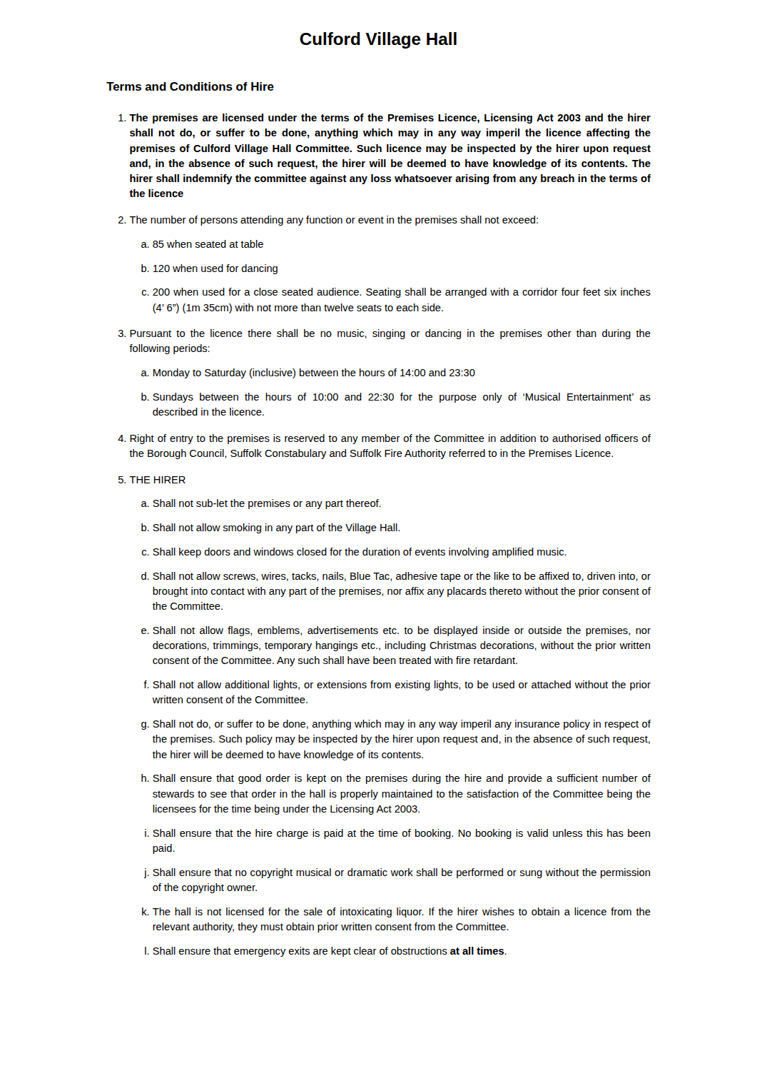Culford Village Hall
Terms and Conditions of Hire
The premises are licensed under the terms of the Premises Licence, Licensing Act 2003 and the hirer shall not do, or suffer to be done, anything which may in any way imperil the licence affecting the premises of Culford Village Hall Committee. Such licence may be inspected by the hirer upon request and, in the absence of such request, the hirer will be deemed to have knowledge of its contents. The hirer shall indemnify the committee against any loss whatsoever arising from any breach in the terms of the licence
The number of persons attending any function or event in the premises shall not exceed:
85 when seated at table
120 when used for dancing
200 when used for a close seated audience. Seating shall be arranged with a corridor four feet six inches (4’ 6”) (1m 35cm) with not more than twelve seats to each side.
Pursuant to the licence there shall be no music, singing or dancing in the premises other than during the following periods:
Monday to Saturday (inclusive) between the hours of 14:00 and 23:30
Sundays between the hours of 10:00 and 22:30 for the purpose only of ‘Musical Entertainment’ as described in the licence.
Right of entry to the premises is reserved to any member of the Committee in addition to authorised officers of the Borough Council, Suffolk Constabulary and Suffolk Fire Authority referred to in the Premises Licence.
THE HIRER
Shall not sub-let the premises or any part thereof.
Shall not allow smoking in any part of the Village Hall.
Shall keep doors and windows closed for the duration of events involving amplified music.
Shall not allow screws, wires, tacks, nails, Blue Tac, adhesive tape or the like to be affixed to, driven into, or brought into contact with any part of the premises, nor affix any placards thereto without the prior consent of the Committee.
Shall not allow flags, emblems, advertisements etc. to be displayed inside or outside the premises, nor decorations, trimmings, temporary hangings etc., including Christmas decorations, without the prior written consent of the Committee. Any such shall have been treated with fire retardant.
Shall not allow additional lights, or extensions from existing lights, to be used or attached without the prior written consent of the Committee.
Shall not do, or suffer to be done, anything which may in any way imperil any insurance policy in respect of the premises. Such policy may be inspected by the hirer upon request and, in the absence of such request, the hirer will be deemed to have knowledge of its contents.
Shall ensure that good order is kept on the premises during the hire and provide a sufficient number of stewards to see that order in the hall is properly maintained to the satisfaction of the Committee being the licensees for the time being under the Licensing Act 2003.
Shall ensure that the hire charge is paid at the time of booking. No booking is valid unless this has been paid.
Shall ensure that no copyright musical or dramatic work shall be performed or sung without the permission of the copyright owner.
The hall is not licensed for the sale of intoxicating liquor. If the hirer wishes to obtain a licence from the relevant authority, they must obtain prior written consent from the Committee.
Shall ensure that emergency exits are kept clear of obstructions at all times.